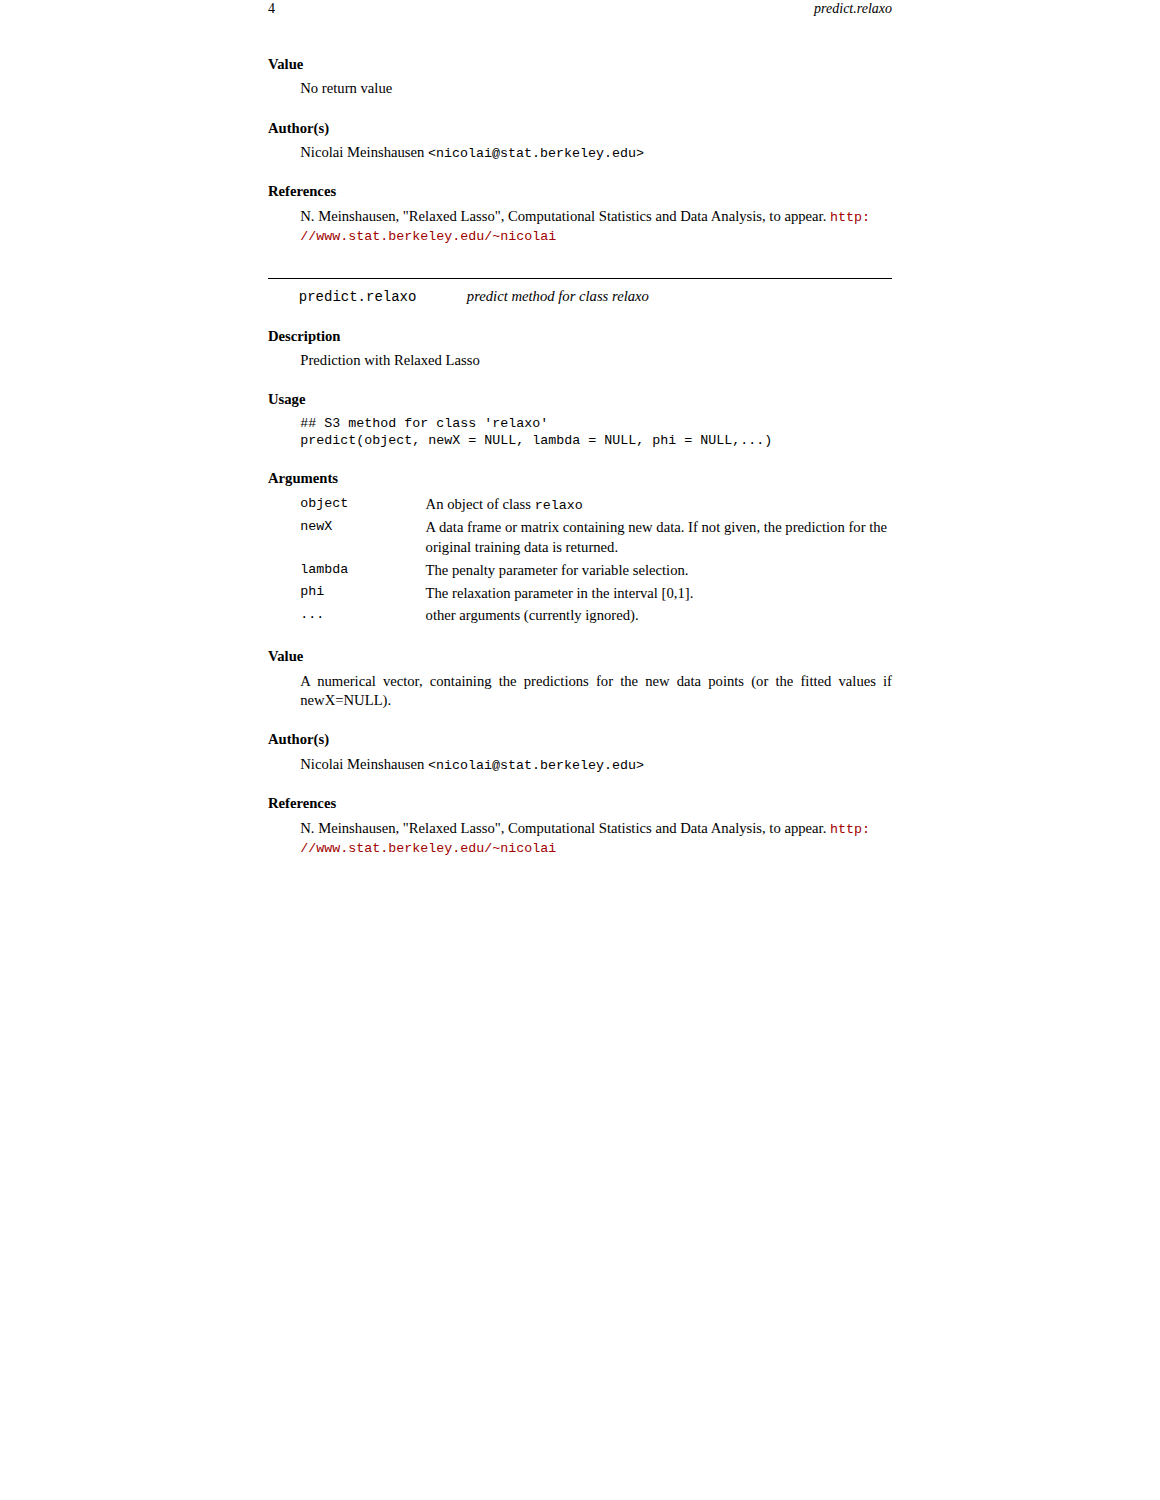4 predict.relaxo
Value
No return value
Author(s)
Nicolai Meinshausen <nicolai@stat.berkeley.edu>
References
N. Meinshausen, "Relaxed Lasso", Computational Statistics and Data Analysis, to appear. http:
//www.stat.berkeley.edu/~nicolai
predict.relaxo predict method for class relaxo
Description
Prediction with Relaxed Lasso
Usage
## S3 method for class 'relaxo'
predict(object, newX = NULL, lambda = NULL, phi = NULL,...)
Arguments
| object | An object of class relaxo |
| newX | A data frame or matrix containing new data. If not given, the prediction for the original training data is returned. |
| lambda | The penalty parameter for variable selection. |
| phi | The relaxation parameter in the interval [0,1]. |
| ... | other arguments (currently ignored). |
Value
A numerical vector, containing the predictions for the new data points (or the fitted values if newX=NULL).
Author(s)
Nicolai Meinshausen <nicolai@stat.berkeley.edu>
References
N. Meinshausen, "Relaxed Lasso", Computational Statistics and Data Analysis, to appear. http:
//www.stat.berkeley.edu/~nicolai